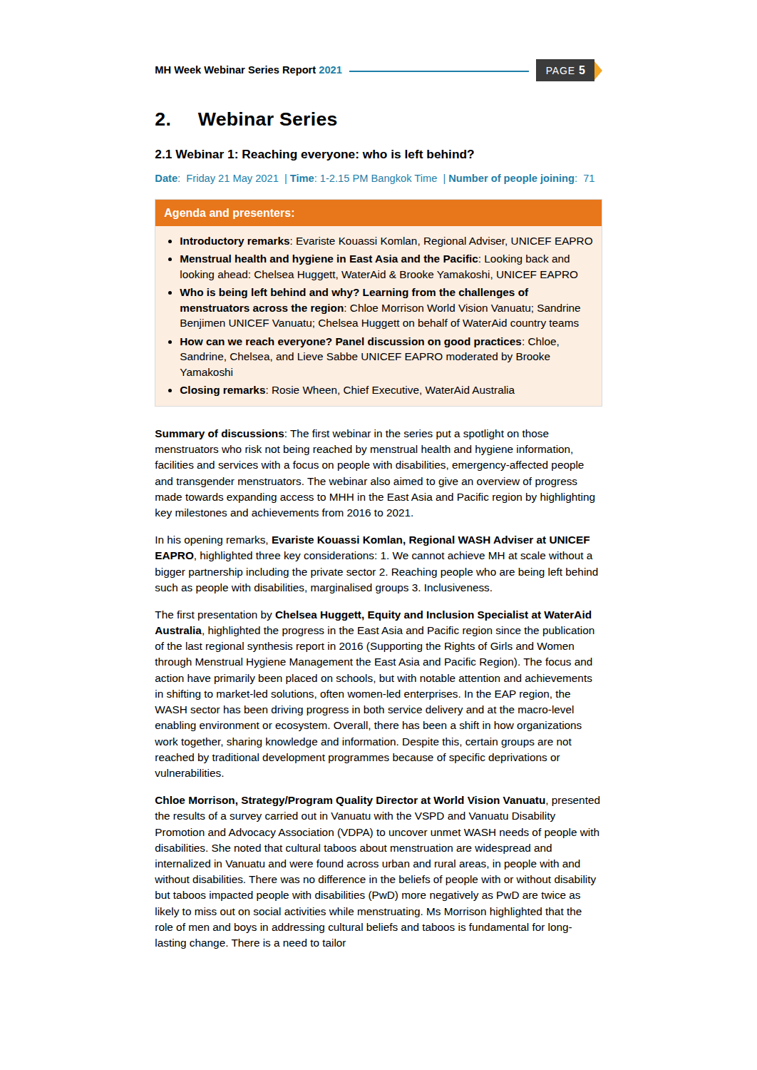MH Week Webinar Series Report 2021
PAGE 5
2. Webinar Series
2.1 Webinar 1: Reaching everyone: who is left behind?
Date: Friday 21 May 2021 |Time: 1-2.15 PM Bangkok Time |Number of people joining: 71
Agenda and presenters:
Introductory remarks: Evariste Kouassi Komlan, Regional Adviser, UNICEF EAPRO
Menstrual health and hygiene in East Asia and the Pacific: Looking back and looking ahead: Chelsea Huggett, WaterAid & Brooke Yamakoshi, UNICEF EAPRO
Who is being left behind and why? Learning from the challenges of menstruators across the region: Chloe Morrison World Vision Vanuatu; Sandrine Benjimen UNICEF Vanuatu; Chelsea Huggett on behalf of WaterAid country teams
How can we reach everyone? Panel discussion on good practices: Chloe, Sandrine, Chelsea, and Lieve Sabbe UNICEF EAPRO moderated by Brooke Yamakoshi
Closing remarks: Rosie Wheen, Chief Executive, WaterAid Australia
Summary of discussions: The first webinar in the series put a spotlight on those menstruators who risk not being reached by menstrual health and hygiene information, facilities and services with a focus on people with disabilities, emergency-affected people and transgender menstruators. The webinar also aimed to give an overview of progress made towards expanding access to MHH in the East Asia and Pacific region by highlighting key milestones and achievements from 2016 to 2021.
In his opening remarks, Evariste Kouassi Komlan, Regional WASH Adviser at UNICEF EAPRO, highlighted three key considerations: 1. We cannot achieve MH at scale without a bigger partnership including the private sector 2. Reaching people who are being left behind such as people with disabilities, marginalised groups 3. Inclusiveness.
The first presentation by Chelsea Huggett, Equity and Inclusion Specialist at WaterAid Australia, highlighted the progress in the East Asia and Pacific region since the publication of the last regional synthesis report in 2016 (Supporting the Rights of Girls and Women through Menstrual Hygiene Management the East Asia and Pacific Region). The focus and action have primarily been placed on schools, but with notable attention and achievements in shifting to market-led solutions, often women-led enterprises. In the EAP region, the WASH sector has been driving progress in both service delivery and at the macro-level enabling environment or ecosystem. Overall, there has been a shift in how organizations work together, sharing knowledge and information. Despite this, certain groups are not reached by traditional development programmes because of specific deprivations or vulnerabilities.
Chloe Morrison, Strategy/Program Quality Director at World Vision Vanuatu, presented the results of a survey carried out in Vanuatu with the VSPD and Vanuatu Disability Promotion and Advocacy Association (VDPA) to uncover unmet WASH needs of people with disabilities. She noted that cultural taboos about menstruation are widespread and internalized in Vanuatu and were found across urban and rural areas, in people with and without disabilities. There was no difference in the beliefs of people with or without disability but taboos impacted people with disabilities (PwD) more negatively as PwD are twice as likely to miss out on social activities while menstruating. Ms Morrison highlighted that the role of men and boys in addressing cultural beliefs and taboos is fundamental for long-lasting change. There is a need to tailor